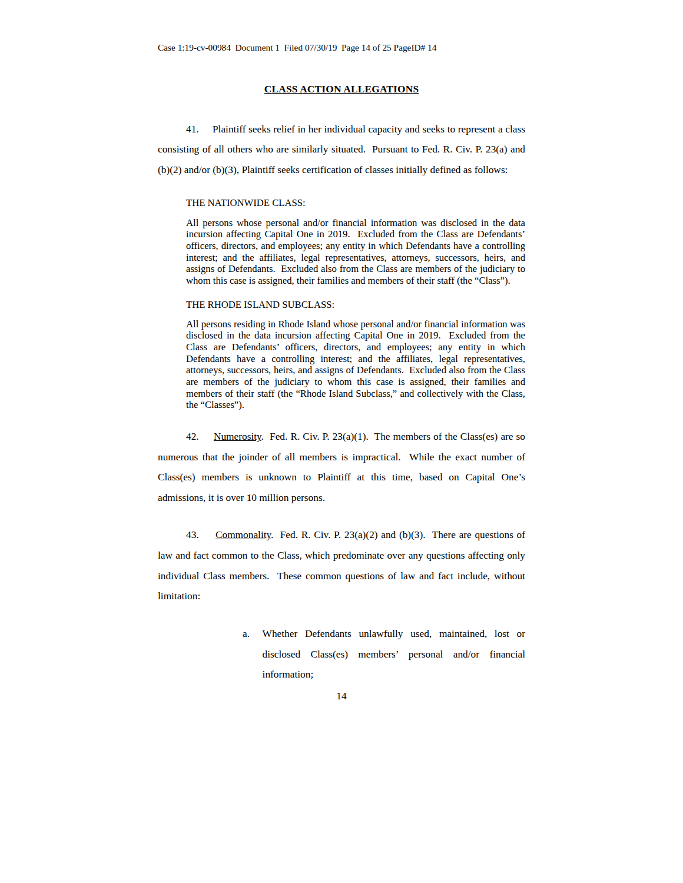Case 1:19-cv-00984 Document 1 Filed 07/30/19 Page 14 of 25 PageID# 14
CLASS ACTION ALLEGATIONS
41. Plaintiff seeks relief in her individual capacity and seeks to represent a class consisting of all others who are similarly situated. Pursuant to Fed. R. Civ. P. 23(a) and (b)(2) and/or (b)(3), Plaintiff seeks certification of classes initially defined as follows:
THE NATIONWIDE CLASS:
All persons whose personal and/or financial information was disclosed in the data incursion affecting Capital One in 2019. Excluded from the Class are Defendants’ officers, directors, and employees; any entity in which Defendants have a controlling interest; and the affiliates, legal representatives, attorneys, successors, heirs, and assigns of Defendants. Excluded also from the Class are members of the judiciary to whom this case is assigned, their families and members of their staff (the “Class”).
THE RHODE ISLAND SUBCLASS:
All persons residing in Rhode Island whose personal and/or financial information was disclosed in the data incursion affecting Capital One in 2019. Excluded from the Class are Defendants’ officers, directors, and employees; any entity in which Defendants have a controlling interest; and the affiliates, legal representatives, attorneys, successors, heirs, and assigns of Defendants. Excluded also from the Class are members of the judiciary to whom this case is assigned, their families and members of their staff (the “Rhode Island Subclass,” and collectively with the Class, the “Classes”).
42. Numerosity. Fed. R. Civ. P. 23(a)(1). The members of the Class(es) are so numerous that the joinder of all members is impractical. While the exact number of Class(es) members is unknown to Plaintiff at this time, based on Capital One’s admissions, it is over 10 million persons.
43. Commonality. Fed. R. Civ. P. 23(a)(2) and (b)(3). There are questions of law and fact common to the Class, which predominate over any questions affecting only individual Class members. These common questions of law and fact include, without limitation:
a. Whether Defendants unlawfully used, maintained, lost or disclosed Class(es) members’ personal and/or financial information;
14